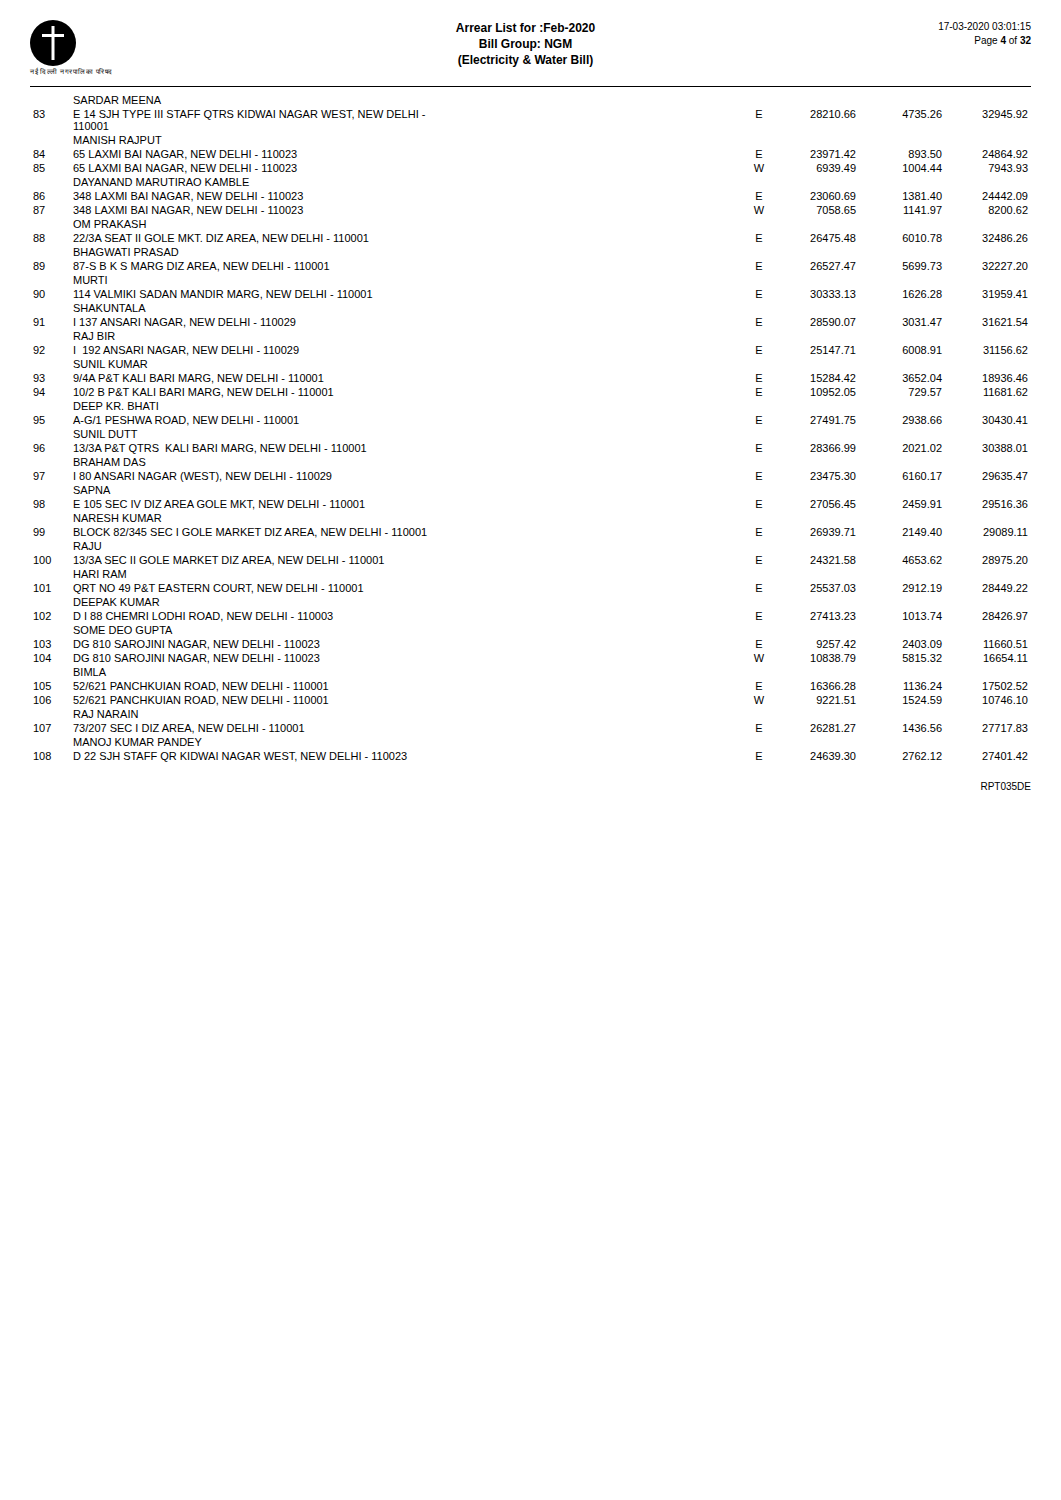नई दिल्ली नगरपालिका परिषद
Arrear List for :Feb-2020
Bill Group: NGM
(Electricity & Water Bill)
17-03-2020 03:01:15
Page 4 of 32
| | SARDAR MEENA |
| 83 | E 14 SJH TYPE III STAFF QTRS KIDWAI NAGAR WEST, NEW DELHI - 110001 | E | 28210.66 | 4735.26 | 32945.92 |
| | MANISH RAJPUT |
| 84 | 65 LAXMI BAI NAGAR, NEW DELHI - 110023 | E | 23971.42 | 893.50 | 24864.92 |
| 85 | 65 LAXMI BAI NAGAR, NEW DELHI - 110023 | W | 6939.49 | 1004.44 | 7943.93 |
| | DAYANAND MARUTIRAO KAMBLE |
| 86 | 348 LAXMI BAI NAGAR, NEW DELHI - 110023 | E | 23060.69 | 1381.40 | 24442.09 |
| 87 | 348 LAXMI BAI NAGAR, NEW DELHI - 110023 | W | 7058.65 | 1141.97 | 8200.62 |
| | OM PRAKASH |
| 88 | 22/3A SEAT II GOLE MKT. DIZ AREA, NEW DELHI - 110001 | E | 26475.48 | 6010.78 | 32486.26 |
| | BHAGWATI PRASAD |
| 89 | 87-S B K S MARG DIZ AREA, NEW DELHI - 110001 | E | 26527.47 | 5699.73 | 32227.20 |
| | MURTI |
| 90 | 114 VALMIKI SADAN MANDIR MARG, NEW DELHI - 110001 | E | 30333.13 | 1626.28 | 31959.41 |
| | SHAKUNTALA |
| 91 | I 137 ANSARI NAGAR, NEW DELHI - 110029 | E | 28590.07 | 3031.47 | 31621.54 |
| | RAJ BIR |
| 92 | I 192 ANSARI NAGAR, NEW DELHI - 110029 | E | 25147.71 | 6008.91 | 31156.62 |
| | SUNIL KUMAR |
| 93 | 9/4A P&T KALI BARI MARG, NEW DELHI - 110001 | E | 15284.42 | 3652.04 | 18936.46 |
| 94 | 10/2 B P&T KALI BARI MARG, NEW DELHI - 110001 | E | 10952.05 | 729.57 | 11681.62 |
| | DEEP KR. BHATI |
| 95 | A-G/1 PESHWA ROAD, NEW DELHI - 110001 | E | 27491.75 | 2938.66 | 30430.41 |
| | SUNIL DUTT |
| 96 | 13/3A P&T QTRS KALI BARI MARG, NEW DELHI - 110001 | E | 28366.99 | 2021.02 | 30388.01 |
| | BRAHAM DAS |
| 97 | I 80 ANSARI NAGAR (WEST), NEW DELHI - 110029 | E | 23475.30 | 6160.17 | 29635.47 |
| | SAPNA |
| 98 | E 105 SEC IV DIZ AREA GOLE MKT, NEW DELHI - 110001 | E | 27056.45 | 2459.91 | 29516.36 |
| | NARESH KUMAR |
| 99 | BLOCK 82/345 SEC I GOLE MARKET DIZ AREA, NEW DELHI - 110001 | E | 26939.71 | 2149.40 | 29089.11 |
| | RAJU |
| 100 | 13/3A SEC II GOLE MARKET DIZ AREA, NEW DELHI - 110001 | E | 24321.58 | 4653.62 | 28975.20 |
| | HARI RAM |
| 101 | QRT NO 49 P&T EASTERN COURT, NEW DELHI - 110001 | E | 25537.03 | 2912.19 | 28449.22 |
| | DEEPAK KUMAR |
| 102 | D I 88 CHEMRI LODHI ROAD, NEW DELHI - 110003 | E | 27413.23 | 1013.74 | 28426.97 |
| | SOME DEO GUPTA |
| 103 | DG 810 SAROJINI NAGAR, NEW DELHI - 110023 | E | 9257.42 | 2403.09 | 11660.51 |
| 104 | DG 810 SAROJINI NAGAR, NEW DELHI - 110023 | W | 10838.79 | 5815.32 | 16654.11 |
| | BIMLA |
| 105 | 52/621 PANCHKUIAN ROAD, NEW DELHI - 110001 | E | 16366.28 | 1136.24 | 17502.52 |
| 106 | 52/621 PANCHKUIAN ROAD, NEW DELHI - 110001 | W | 9221.51 | 1524.59 | 10746.10 |
| | RAJ NARAIN |
| 107 | 73/207 SEC I DIZ AREA, NEW DELHI - 110001 | E | 26281.27 | 1436.56 | 27717.83 |
| | MANOJ KUMAR PANDEY |
| 108 | D 22 SJH STAFF QR KIDWAI NAGAR WEST, NEW DELHI - 110023 | E | 24639.30 | 2762.12 | 27401.42 |
RPT035DE